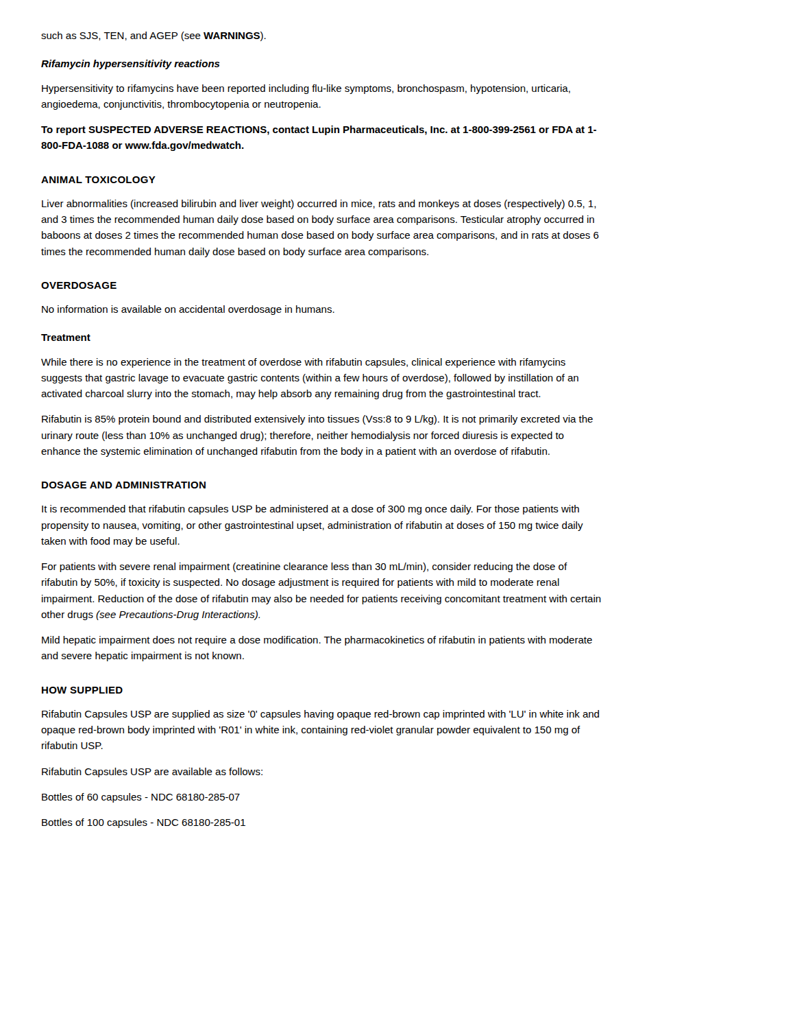such as SJS, TEN, and AGEP (see WARNINGS).
Rifamycin hypersensitivity reactions
Hypersensitivity to rifamycins have been reported including flu-like symptoms, bronchospasm, hypotension, urticaria, angioedema, conjunctivitis, thrombocytopenia or neutropenia.
To report SUSPECTED ADVERSE REACTIONS, contact Lupin Pharmaceuticals, Inc. at 1-800-399-2561 or FDA at 1-800-FDA-1088 or www.fda.gov/medwatch.
ANIMAL TOXICOLOGY
Liver abnormalities (increased bilirubin and liver weight) occurred in mice, rats and monkeys at doses (respectively) 0.5, 1, and 3 times the recommended human daily dose based on body surface area comparisons. Testicular atrophy occurred in baboons at doses 2 times the recommended human dose based on body surface area comparisons, and in rats at doses 6 times the recommended human daily dose based on body surface area comparisons.
OVERDOSAGE
No information is available on accidental overdosage in humans.
Treatment
While there is no experience in the treatment of overdose with rifabutin capsules, clinical experience with rifamycins suggests that gastric lavage to evacuate gastric contents (within a few hours of overdose), followed by instillation of an activated charcoal slurry into the stomach, may help absorb any remaining drug from the gastrointestinal tract.
Rifabutin is 85% protein bound and distributed extensively into tissues (Vss:8 to 9 L/kg). It is not primarily excreted via the urinary route (less than 10% as unchanged drug); therefore, neither hemodialysis nor forced diuresis is expected to enhance the systemic elimination of unchanged rifabutin from the body in a patient with an overdose of rifabutin.
DOSAGE AND ADMINISTRATION
It is recommended that rifabutin capsules USP be administered at a dose of 300 mg once daily. For those patients with propensity to nausea, vomiting, or other gastrointestinal upset, administration of rifabutin at doses of 150 mg twice daily taken with food may be useful.
For patients with severe renal impairment (creatinine clearance less than 30 mL/min), consider reducing the dose of rifabutin by 50%, if toxicity is suspected. No dosage adjustment is required for patients with mild to moderate renal impairment. Reduction of the dose of rifabutin may also be needed for patients receiving concomitant treatment with certain other drugs (see Precautions-Drug Interactions).
Mild hepatic impairment does not require a dose modification. The pharmacokinetics of rifabutin in patients with moderate and severe hepatic impairment is not known.
HOW SUPPLIED
Rifabutin Capsules USP are supplied as size '0' capsules having opaque red-brown cap imprinted with 'LU' in white ink and opaque red-brown body imprinted with 'R01' in white ink, containing red-violet granular powder equivalent to 150 mg of rifabutin USP.
Rifabutin Capsules USP are available as follows:
Bottles of 60 capsules - NDC 68180-285-07
Bottles of 100 capsules - NDC 68180-285-01